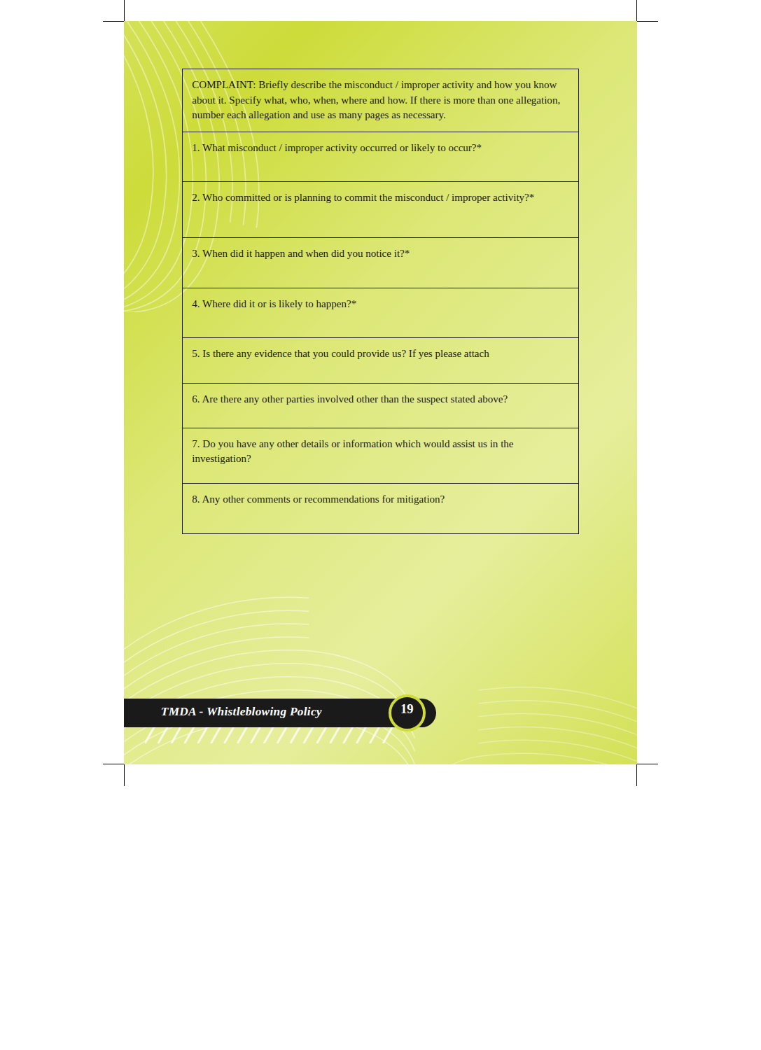| COMPLAINT: Briefly describe the misconduct / improper activity and how you know about it. Specify what, who, when, where and how. If there is more than one allegation, number each allegation and use as many pages as necessary. |
| 1. What misconduct / improper activity occurred or likely to occur?* |
| 2. Who committed or is planning to commit the misconduct / improper activity?* |
| 3. When did it happen and when did you notice it?* |
| 4. Where did it or is likely to happen?* |
| 5. Is there any evidence that you could provide us? If yes please attach |
| 6. Are there any other parties involved other than the suspect stated above? |
| 7. Do you have any other details or information which would assist us in the investigation? |
| 8. Any other comments or recommendations for mitigation? |
TMDA - Whistleblowing Policy
19